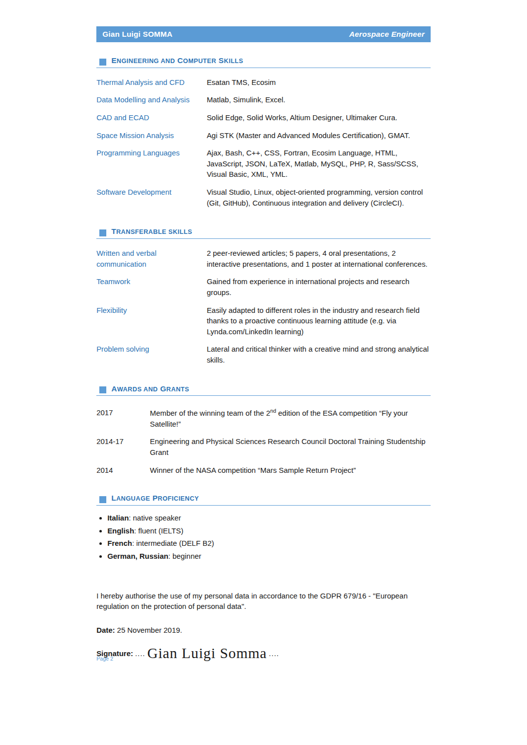Gian Luigi SOMMA Aerospace Engineer
ENGINEERING AND COMPUTER SKILLS
| Thermal Analysis and CFD | Esatan TMS, Ecosim |
| Data Modelling and Analysis | Matlab, Simulink, Excel. |
| CAD and ECAD | Solid Edge, Solid Works, Altium Designer, Ultimaker Cura. |
| Space Mission Analysis | Agi STK (Master and Advanced Modules Certification), GMAT. |
| Programming Languages | Ajax, Bash, C++, CSS, Fortran, Ecosim Language, HTML, JavaScript, JSON, LaTeX, Matlab, MySQL, PHP, R, Sass/SCSS, Visual Basic, XML, YML. |
| Software Development | Visual Studio, Linux, object-oriented programming, version control (Git, GitHub), Continuous integration and delivery (CircleCI). |
TRANSFERABLE SKILLS
| Written and verbal communication | 2 peer-reviewed articles; 5 papers, 4 oral presentations, 2 interactive presentations, and 1 poster at international conferences. |
| Teamwork | Gained from experience in international projects and research groups. |
| Flexibility | Easily adapted to different roles in the industry and research field thanks to a proactive continuous learning attitude (e.g. via Lynda.com/LinkedIn learning) |
| Problem solving | Lateral and critical thinker with a creative mind and strong analytical skills. |
AWARDS AND GRANTS
| 2017 | Member of the winning team of the 2 nd edition of the ESA competition “Fly your Satellite!” |
| 2014-17 | Engineering and Physical Sciences Research Council Doctoral Training Studentship Grant |
| 2014 | Winner of the NASA competition “Mars Sample Return Project” |
LANGUAGE PROFICIENCY
Italian: native speaker
English: fluent (IELTS)
French: intermediate (DELF B2)
German, Russian: beginner
I hereby authorise the use of my personal data in accordance to the GDPR 679/16 - "European regulation on the protection of personal data".
Date: 25 November 2019.
Signature: .... Gian Luigi Somma ....
Page 2